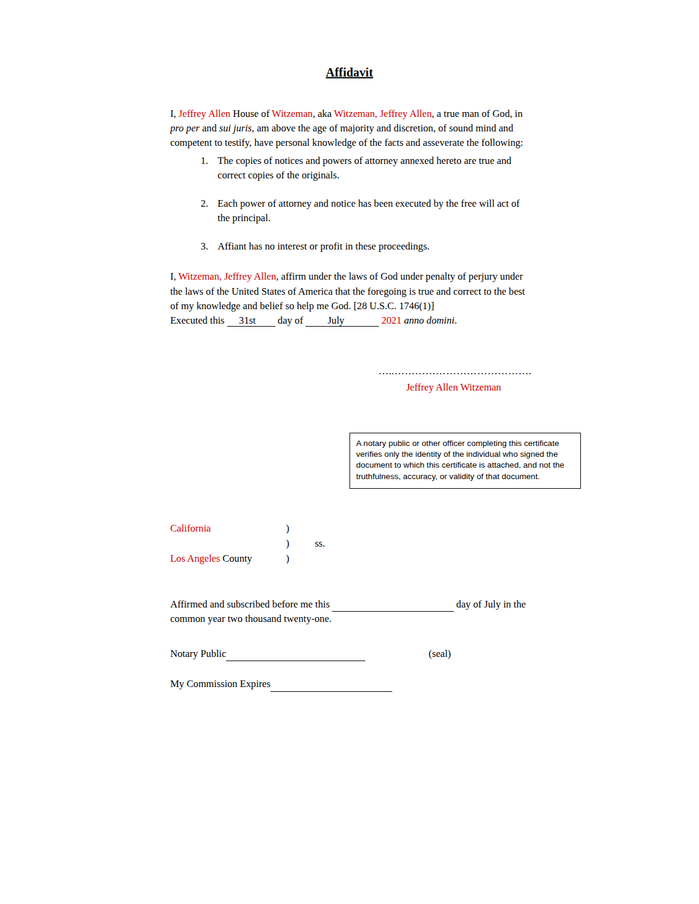Affidavit
I, Jeffrey Allen House of Witzeman, aka Witzeman, Jeffrey Allen, a true man of God, in pro per and sui juris, am above the age of majority and discretion, of sound mind and competent to testify, have personal knowledge of the facts and asseverate the following:
The copies of notices and powers of attorney annexed hereto are true and correct copies of the originals.
Each power of attorney and notice has been executed by the free will act of the principal.
Affiant has no interest or profit in these proceedings.
I, Witzeman, Jeffrey Allen, affirm under the laws of God under penalty of perjury under the laws of the United States of America that the foregoing is true and correct to the best of my knowledge and belief so help me God. [28 U.S.C. 1746(1)]
Executed this 31st day of July 2021 anno domini.
…..………………………………….
Jeffrey Allen Witzeman
A notary public or other officer completing this certificate verifies only the identity of the individual who signed the document to which this certificate is attached, and not the truthfulness, accuracy, or validity of that document.
| California | ) | |
| | ) | ss. |
| Los Angeles County | ) | |
Affirmed and subscribed before me this day of July in the common year two thousand twenty-one.
Notary Public (seal)
My Commission Expires